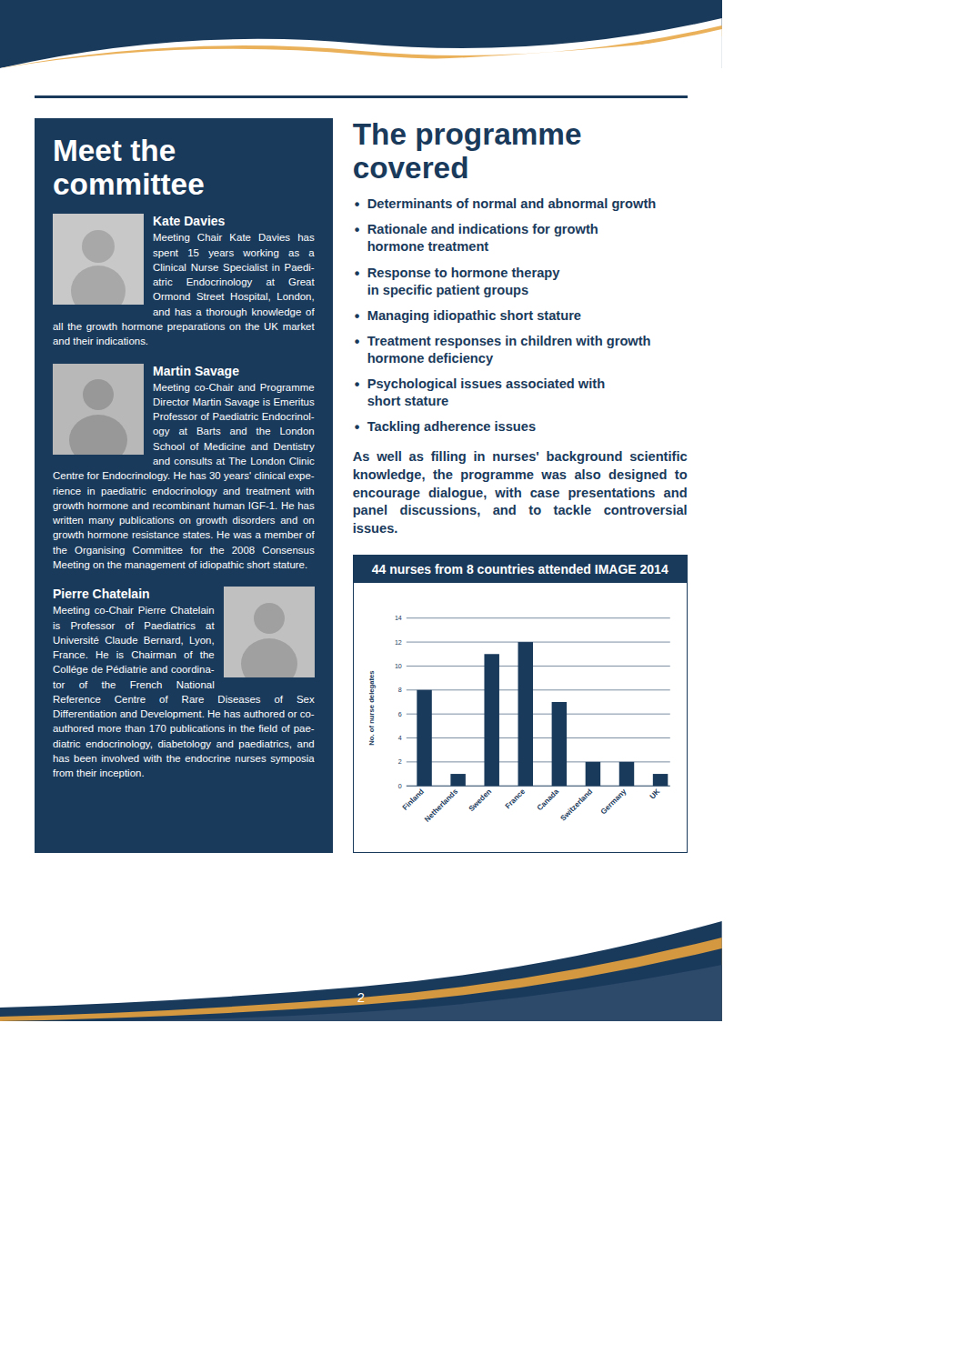Meet the committee
Kate Davies
Meeting Chair Kate Davies has spent 15 years working as a Clinical Nurse Specialist in Pae­diatric Endocrinology at Great Ormond Street Hospital, London, and has a thorough knowledge of all the growth hormone preparations on the UK market and their indications.
Martin Savage
Meeting co-Chair and Pro­gramme Director Martin Savage is Emeritus Profes­sor of Paediatric Endocri­nology at Barts and the London School of Medi­cine and Dentistry and consults at The London Clinic Centre for Endocrinology. He has 30 years' clinical experience in paediatric endo­crinology and treatment with growth hormone and recombinant human IGF-1. He has written many publi­cations on growth disorders and on growth hormone resistance states. He was a member of the Organising Committee for the 2008 Consensus Meeting on the management of idiopathic short stature.
Pierre Chatelain
Meeting co-Chair Pierre Chatelain is Professor of Paediatrics at Université Claude Bernard, Lyon, France. He is Chairman of the Collége de Pédia­trie and coordinator of the French National Reference Centre of Rare Dis­eases of Sex Differentiation and Development. He has authored or co-authored more than 170 publications in the field of paediatric endocrinology, diabetol­ogy and paediatrics, and has been involved with the endocrine nurses symposia from their inception.
The programme covered
Determinants of normal and abnormal growth
Rationale and indications for growth
hormone treatment
Response to hormone therapy
in specific patient groups
Managing idiopathic short stature
Treatment responses in children with growth hormone deficiency
Psychological issues associated with
short stature
Tackling adherence issues
As well as filling in nurses' background sci­entific knowledge, the programme was also designed to encourage dialogue, with case pre­sentations and panel discussions, and to tackle controversial issues.
44 nurses from 8 countries attended IMAGE 2014
No. of nurse delegates 14 12 10 8 6 4 2 0 Finland Netherlands Sweden France Canada Switzerland Germany UK
2